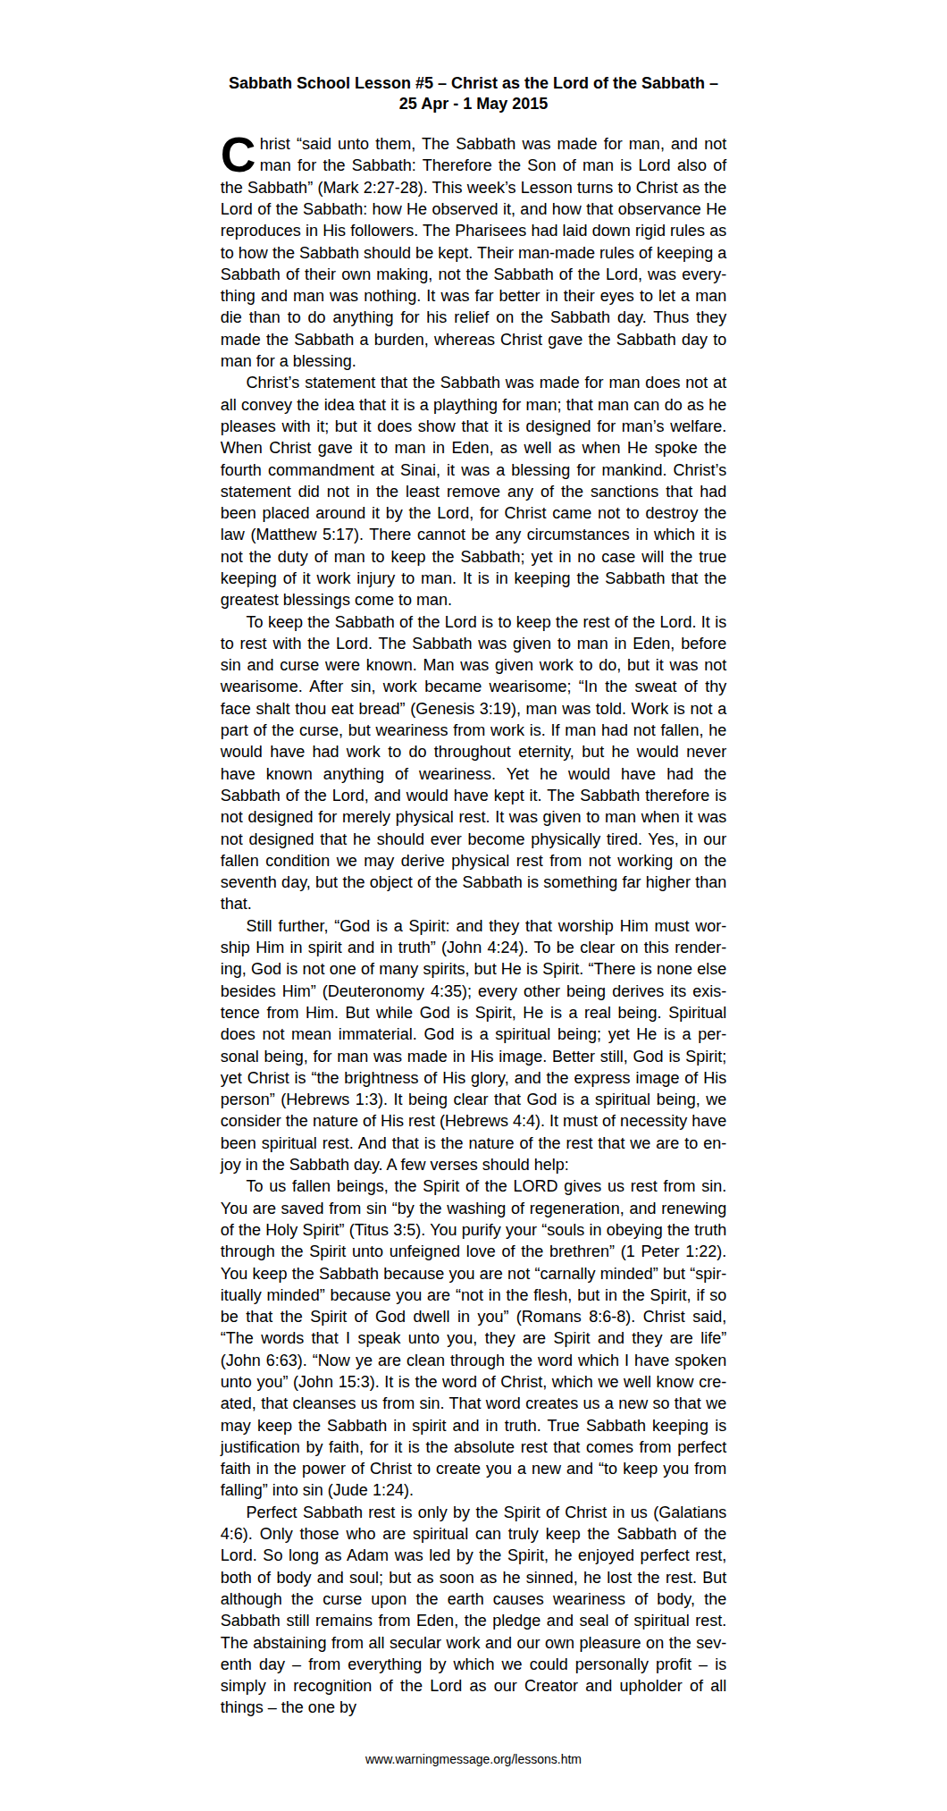Sabbath School Lesson #5 – Christ as the Lord of the Sabbath – 25 Apr - 1 May 2015
Christ “said unto them, The Sabbath was made for man, and not man for the Sabbath: Therefore the Son of man is Lord also of the Sabbath” (Mark 2:27-28). This week’s Lesson turns to Christ as the Lord of the Sabbath: how He observed it, and how that observance He reproduces in His followers. The Pharisees had laid down rigid rules as to how the Sabbath should be kept. Their man-made rules of keeping a Sabbath of their own making, not the Sabbath of the Lord, was everything and man was nothing. It was far better in their eyes to let a man die than to do anything for his relief on the Sabbath day. Thus they made the Sabbath a burden, whereas Christ gave the Sabbath day to man for a blessing.
Christ’s statement that the Sabbath was made for man does not at all convey the idea that it is a plaything for man; that man can do as he pleases with it; but it does show that it is designed for man’s welfare. When Christ gave it to man in Eden, as well as when He spoke the fourth commandment at Sinai, it was a blessing for mankind. Christ’s statement did not in the least remove any of the sanctions that had been placed around it by the Lord, for Christ came not to destroy the law (Matthew 5:17). There cannot be any circumstances in which it is not the duty of man to keep the Sabbath; yet in no case will the true keeping of it work injury to man. It is in keeping the Sabbath that the greatest blessings come to man.
To keep the Sabbath of the Lord is to keep the rest of the Lord. It is to rest with the Lord. The Sabbath was given to man in Eden, before sin and curse were known. Man was given work to do, but it was not wearisome. After sin, work became wearisome; “In the sweat of thy face shalt thou eat bread” (Genesis 3:19), man was told. Work is not a part of the curse, but weariness from work is. If man had not fallen, he would have had work to do throughout eternity, but he would never have known anything of weariness. Yet he would have had the Sabbath of the Lord, and would have kept it. The Sabbath therefore is not designed for merely physical rest. It was given to man when it was not designed that he should ever become physically tired. Yes, in our fallen condition we may derive physical rest from not working on the seventh day, but the object of the Sabbath is something far higher than that.
Still further, “God is a Spirit: and they that worship Him must worship Him in spirit and in truth” (John 4:24). To be clear on this rendering, God is not one of many spirits, but He is Spirit. “There is none else besides Him” (Deuteronomy 4:35); every other being derives its existence from Him. But while God is Spirit, He is a real being. Spiritual does not mean immaterial. God is a spiritual being; yet He is a personal being, for man was made in His image. Better still, God is Spirit; yet Christ is “the brightness of His glory, and the express image of His person” (Hebrews 1:3). It being clear that God is a spiritual being, we consider the nature of His rest (Hebrews 4:4). It must of necessity have been spiritual rest. And that is the nature of the rest that we are to enjoy in the Sabbath day. A few verses should help:
To us fallen beings, the Spirit of the LORD gives us rest from sin. You are saved from sin “by the washing of regeneration, and renewing of the Holy Spirit” (Titus 3:5). You purify your “souls in obeying the truth through the Spirit unto unfeigned love of the brethren” (1 Peter 1:22). You keep the Sabbath because you are not “carnally minded” but “spiritually minded” because you are “not in the flesh, but in the Spirit, if so be that the Spirit of God dwell in you” (Romans 8:6-8). Christ said, “The words that I speak unto you, they are Spirit and they are life” (John 6:63). “Now ye are clean through the word which I have spoken unto you” (John 15:3). It is the word of Christ, which we well know created, that cleanses us from sin. That word creates us a new so that we may keep the Sabbath in spirit and in truth. True Sabbath keeping is justification by faith, for it is the absolute rest that comes from perfect faith in the power of Christ to create you a new and “to keep you from falling” into sin (Jude 1:24).
Perfect Sabbath rest is only by the Spirit of Christ in us (Galatians 4:6). Only those who are spiritual can truly keep the Sabbath of the Lord. So long as Adam was led by the Spirit, he enjoyed perfect rest, both of body and soul; but as soon as he sinned, he lost the rest. But although the curse upon the earth causes weariness of body, the Sabbath still remains from Eden, the pledge and seal of spiritual rest. The abstaining from all secular work and our own pleasure on the seventh day – from everything by which we could personally profit – is simply in recognition of the Lord as our Creator and upholder of all things – the one by
www.warningmessage.org/lessons.htm